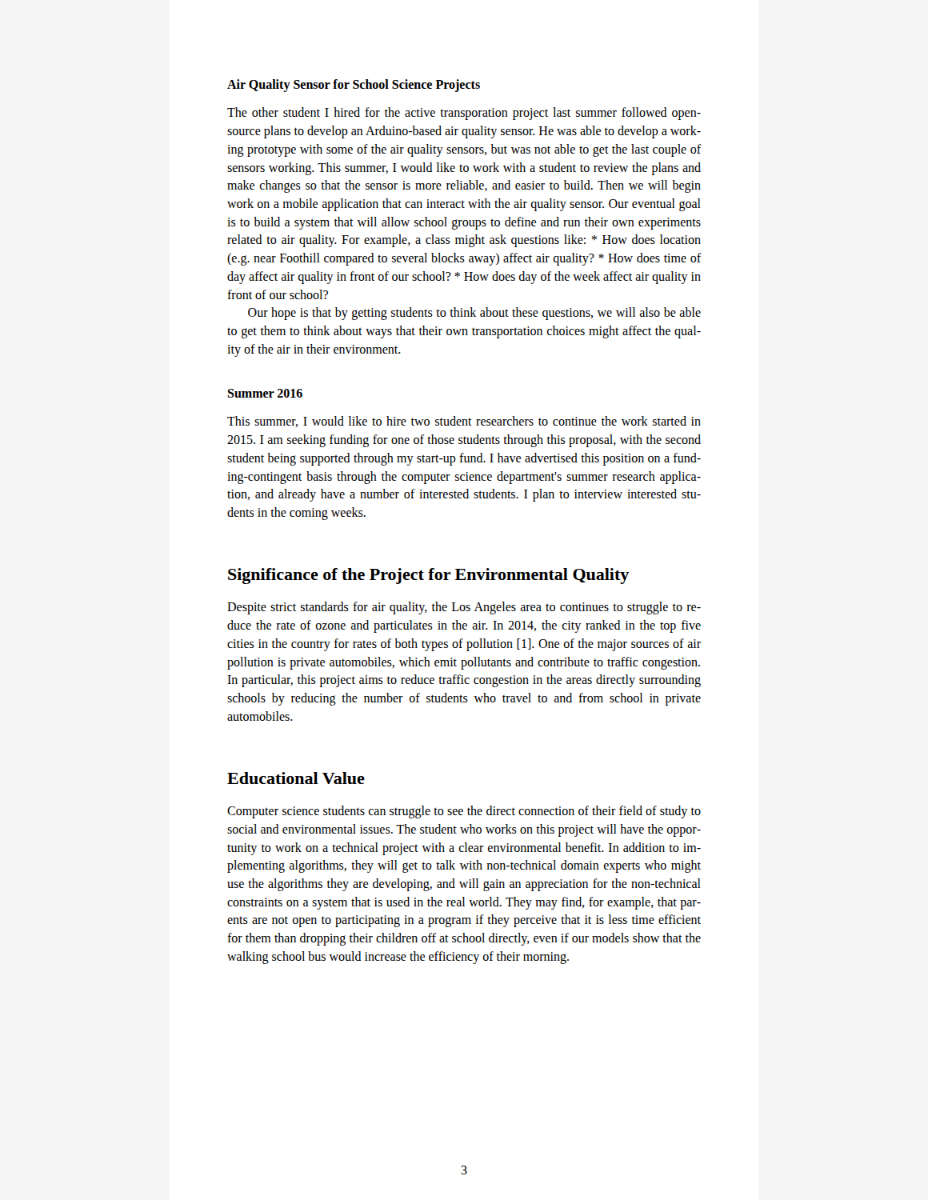Air Quality Sensor for School Science Projects
The other student I hired for the active transporation project last summer followed open-source plans to develop an Arduino-based air quality sensor. He was able to develop a working prototype with some of the air quality sensors, but was not able to get the last couple of sensors working. This summer, I would like to work with a student to review the plans and make changes so that the sensor is more reliable, and easier to build. Then we will begin work on a mobile application that can interact with the air quality sensor. Our eventual goal is to build a system that will allow school groups to define and run their own experiments related to air quality. For example, a class might ask questions like: * How does location (e.g. near Foothill compared to several blocks away) affect air quality? * How does time of day affect air quality in front of our school? * How does day of the week affect air quality in front of our school?
Our hope is that by getting students to think about these questions, we will also be able to get them to think about ways that their own transportation choices might affect the quality of the air in their environment.
Summer 2016
This summer, I would like to hire two student researchers to continue the work started in 2015. I am seeking funding for one of those students through this proposal, with the second student being supported through my start-up fund. I have advertised this position on a funding-contingent basis through the computer science department's summer research application, and already have a number of interested students. I plan to interview interested students in the coming weeks.
Significance of the Project for Environmental Quality
Despite strict standards for air quality, the Los Angeles area to continues to struggle to reduce the rate of ozone and particulates in the air. In 2014, the city ranked in the top five cities in the country for rates of both types of pollution [1]. One of the major sources of air pollution is private automobiles, which emit pollutants and contribute to traffic congestion. In particular, this project aims to reduce traffic congestion in the areas directly surrounding schools by reducing the number of students who travel to and from school in private automobiles.
Educational Value
Computer science students can struggle to see the direct connection of their field of study to social and environmental issues. The student who works on this project will have the opportunity to work on a technical project with a clear environmental benefit. In addition to implementing algorithms, they will get to talk with non-technical domain experts who might use the algorithms they are developing, and will gain an appreciation for the non-technical constraints on a system that is used in the real world. They may find, for example, that parents are not open to participating in a program if they perceive that it is less time efficient for them than dropping their children off at school directly, even if our models show that the walking school bus would increase the efficiency of their morning.
3